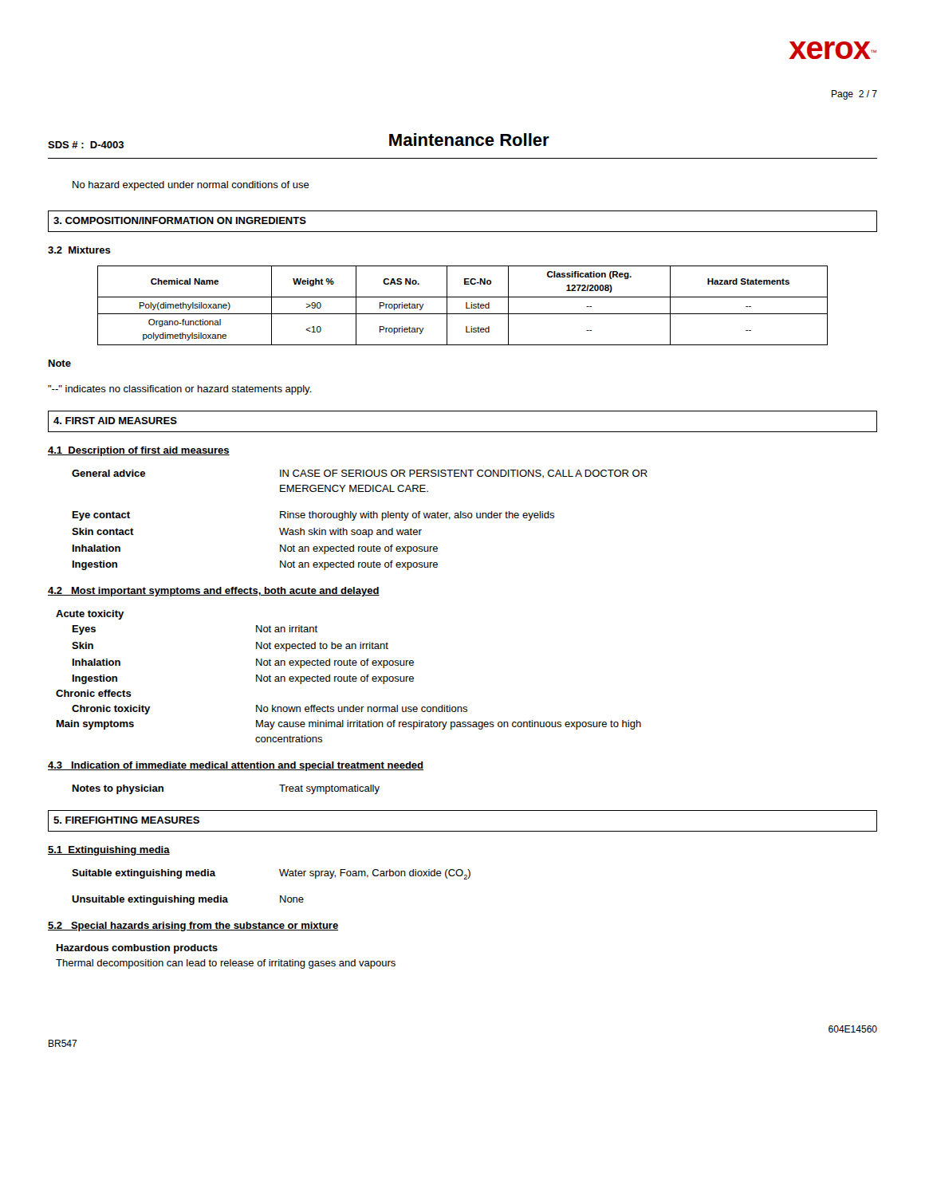xerox™
Page 2 / 7
SDS # : D-4003
Maintenance Roller
No hazard expected under normal conditions of use
3. COMPOSITION/INFORMATION ON INGREDIENTS
3.2 Mixtures
| Chemical Name | Weight % | CAS No. | EC-No | Classification (Reg. 1272/2008) | Hazard Statements |
| --- | --- | --- | --- | --- | --- |
| Poly(dimethylsiloxane) | >90 | Proprietary | Listed | -- | -- |
| Organo-functional polydimethylsiloxane | <10 | Proprietary | Listed | -- | -- |
Note
"--" indicates no classification or hazard statements apply.
4. FIRST AID MEASURES
4.1 Description of first aid measures
General advice
IN CASE OF SERIOUS OR PERSISTENT CONDITIONS, CALL A DOCTOR OR
EMERGENCY MEDICAL CARE.
Eye contact
Rinse thoroughly with plenty of water, also under the eyelids
Skin contact
Wash skin with soap and water
Inhalation
Not an expected route of exposure
Ingestion
Not an expected route of exposure
4.2 Most important symptoms and effects, both acute and delayed
Acute toxicity
Eyes
Not an irritant
Skin
Not expected to be an irritant
Inhalation
Not an expected route of exposure
Ingestion
Not an expected route of exposure
Chronic effects
Chronic toxicity
No known effects under normal use conditions
Main symptoms
May cause minimal irritation of respiratory passages on continuous exposure to high
concentrations
4.3 Indication of immediate medical attention and special treatment needed
Notes to physician
Treat symptomatically
5. FIREFIGHTING MEASURES
5.1 Extinguishing media
Suitable extinguishing media
Water spray, Foam, Carbon dioxide (CO2)
Unsuitable extinguishing media
None
5.2 Special hazards arising from the substance or mixture
Hazardous combustion products
Thermal decomposition can lead to release of irritating gases and vapours
604E14560
BR547